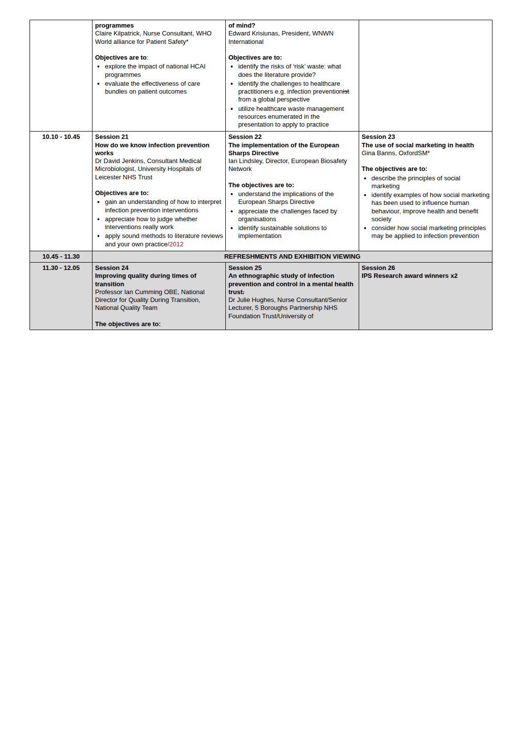| | programmes Claire Kilpatrick, Nurse Consultant, WHO World alliance for Patient Safety* Objectives are to : explore the impact of national HCAI programmes evaluate the effectiveness of care bundles on patient outcomes | of mind? Edward Krisiunas, President, WNWN International Objectives are to: identify the risks of ‘risk’ waste: what does the literature provide? identify the challenges to healthcare practitioners e.g. infection prevention ist from a global perspective utilize healthcare waste management resources enumerated in the presentation to apply to practice | |
| 10.10 - 10.45 | Session 21 How do we know infection prevention works Dr David Jenkins, Consultant Medical Microbiologist, University Hospitals of Leicester NHS Trust Objectives are to: gain an understanding of how to interpret infection prevention interventions appreciate how to judge whether interventions really work apply sound methods to literature reviews and your own practice /2012 | Session 22 The implementation of the European Sharps Directive Ian Lindsley, Director, European Biosafety Network The objectives are to: understand the implications of the European Sharps Directive appreciate the challenges faced by organisations identify sustainable solutions to implementation | Session 23 The use of social marketing in health Gina Banns, OxfordSM* The objectives are to: describe the principles of social marketing identify examples of how social marketing has been used to influence human behaviour, improve health and benefit society consider how social marketing principles may be applied to infection prevention |
| 10.45 - 11.30 | REFRESHMENTS AND EXHIBITION VIEWING |
| 11.30 - 12.05 | Session 24 Improving quality during times of transition Professor Ian Cumming OBE, National Director for Quality During Transition, National Quality Team The objectives are to: | Session 25 An ethnographic study of infection prevention and control in a mental health trust . Dr Julie Hughes, Nurse Consultant/Senior Lecturer, 5 Boroughs Partnership NHS Foundation Trust/University of | Session 26 IPS Research award winners x2 |